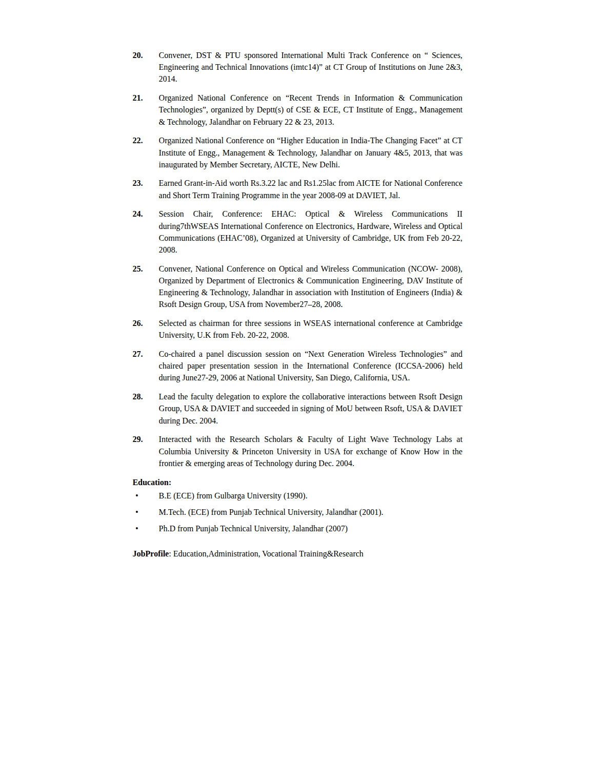20. Convener, DST & PTU sponsored International Multi Track Conference on “ Sciences, Engineering and Technical Innovations (imtc14)” at CT Group of Institutions on June 2&3, 2014.
21. Organized National Conference on “Recent Trends in Information & Communication Technologies”, organized by Deptt(s) of CSE & ECE, CT Institute of Engg., Management & Technology, Jalandhar on February 22 & 23, 2013.
22. Organized National Conference on “Higher Education in India-The Changing Facet” at CT Institute of Engg., Management & Technology, Jalandhar on January 4&5, 2013, that was inaugurated by Member Secretary, AICTE, New Delhi.
23. Earned Grant-in-Aid worth Rs.3.22 lac and Rs1.25lac from AICTE for National Conference and Short Term Training Programme in the year 2008-09 at DAVIET, Jal.
24. Session Chair, Conference: EHAC: Optical & Wireless Communications II during7thWSEAS International Conference on Electronics, Hardware, Wireless and Optical Communications (EHAC’08), Organized at University of Cambridge, UK from Feb 20-22, 2008.
25. Convener, National Conference on Optical and Wireless Communication (NCOW- 2008), Organized by Department of Electronics & Communication Engineering, DAV Institute of Engineering & Technology, Jalandhar in association with Institution of Engineers (India) & Rsoft Design Group, USA from November27–28, 2008.
26. Selected as chairman for three sessions in WSEAS international conference at Cambridge University, U.K from Feb. 20-22, 2008.
27. Co-chaired a panel discussion session on “Next Generation Wireless Technologies” and chaired paper presentation session in the International Conference (ICCSA-2006) held during June27-29, 2006 at National University, San Diego, California, USA.
28. Lead the faculty delegation to explore the collaborative interactions between Rsoft Design Group, USA & DAVIET and succeeded in signing of MoU between Rsoft, USA & DAVIET during Dec. 2004.
29. Interacted with the Research Scholars & Faculty of Light Wave Technology Labs at Columbia University & Princeton University in USA for exchange of Know How in the frontier & emerging areas of Technology during Dec. 2004.
Education:
•B.E (ECE) from Gulbarga University (1990).
•M.Tech. (ECE) from Punjab Technical University, Jalandhar (2001).
• Ph.D from Punjab Technical University, Jalandhar (2007)
JobProfile: Education,Administration, Vocational Training&Research